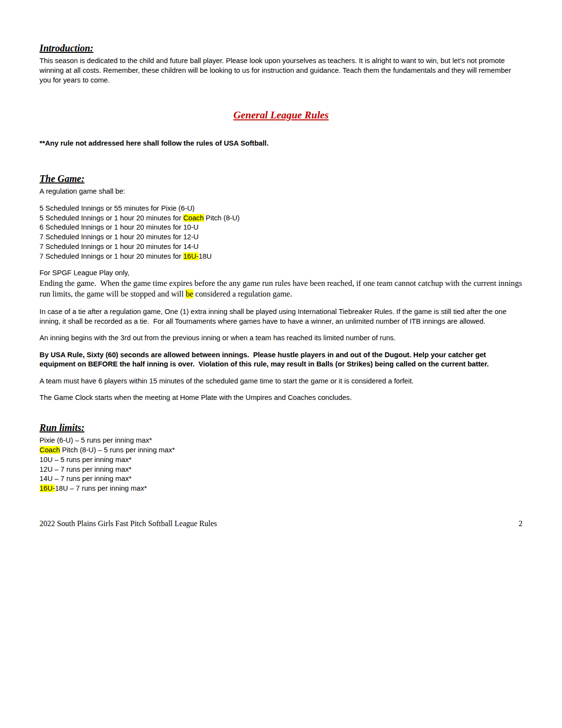Introduction:
This season is dedicated to the child and future ball player. Please look upon yourselves as teachers. It is alright to want to win, but let’s not promote winning at all costs. Remember, these children will be looking to us for instruction and guidance. Teach them the fundamentals and they will remember you for years to come.
General League Rules
**Any rule not addressed here shall follow the rules of USA Softball.
The Game:
A regulation game shall be:
5 Scheduled Innings or 55 minutes for Pixie (6-U)
5 Scheduled Innings or 1 hour 20 minutes for Coach Pitch (8-U)
6 Scheduled Innings or 1 hour 20 minutes for 10-U
7 Scheduled Innings or 1 hour 20 minutes for 12-U
7 Scheduled Innings or 1 hour 20 minutes for 14-U
7 Scheduled Innings or 1 hour 20 minutes for 16U-18U
For SPGF League Play only,
Ending the game. When the game time expires before the any game run rules have been reached, if one team cannot catchup with the current innings run limits, the game will be stopped and will be considered a regulation game.
In case of a tie after a regulation game, One (1) extra inning shall be played using International Tiebreaker Rules. If the game is still tied after the one inning, it shall be recorded as a tie. For all Tournaments where games have to have a winner, an unlimited number of ITB innings are allowed.
An inning begins with the 3rd out from the previous inning or when a team has reached its limited number of runs.
By USA Rule, Sixty (60) seconds are allowed between innings. Please hustle players in and out of the Dugout. Help your catcher get equipment on BEFORE the half inning is over. Violation of this rule, may result in Balls (or Strikes) being called on the current batter.
A team must have 6 players within 15 minutes of the scheduled game time to start the game or it is considered a forfeit.
The Game Clock starts when the meeting at Home Plate with the Umpires and Coaches concludes.
Run limits:
Pixie (6-U) – 5 runs per inning max*
Coach Pitch (8-U) – 5 runs per inning max*
10U – 5 runs per inning max*
12U – 7 runs per inning max*
14U – 7 runs per inning max*
16U-18U – 7 runs per inning max*
2022 South Plains Girls Fast Pitch Softball League Rules 2